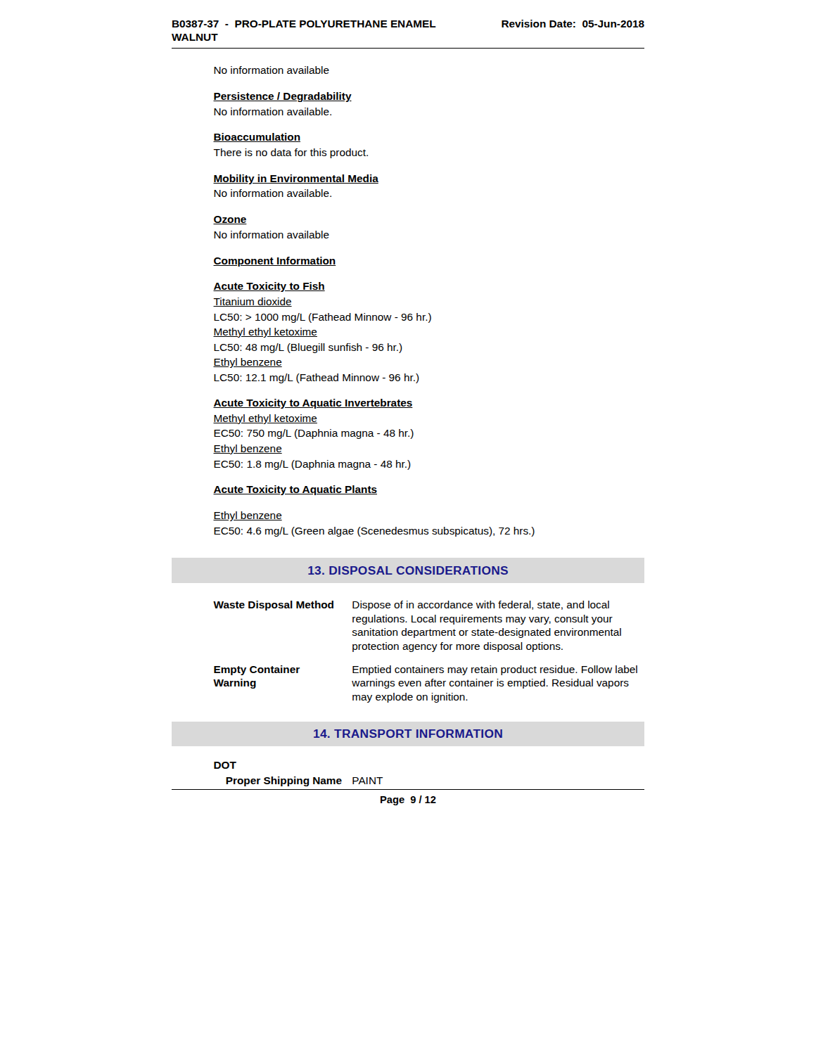B0387-37 - PRO-PLATE POLYURETHANE ENAMEL
WALNUT
Revision Date: 05-Jun-2018
No information available
Persistence / Degradability
No information available.
Bioaccumulation
There is no data for this product.
Mobility in Environmental Media
No information available.
Ozone
No information available
Component Information
Acute Toxicity to Fish
Titanium dioxide
LC50: > 1000 mg/L (Fathead Minnow - 96 hr.)
Methyl ethyl ketoxime
LC50: 48 mg/L (Bluegill sunfish - 96 hr.)
Ethyl benzene
LC50: 12.1 mg/L (Fathead Minnow - 96 hr.)
Acute Toxicity to Aquatic Invertebrates
Methyl ethyl ketoxime
EC50: 750 mg/L (Daphnia magna - 48 hr.)
Ethyl benzene
EC50: 1.8 mg/L (Daphnia magna - 48 hr.)
Acute Toxicity to Aquatic Plants
Ethyl benzene
EC50: 4.6 mg/L (Green algae (Scenedesmus subspicatus), 72 hrs.)
13. DISPOSAL CONSIDERATIONS
Waste Disposal Method
Dispose of in accordance with federal, state, and local regulations. Local requirements may vary, consult your sanitation department or state-designated environmental protection agency for more disposal options.
Empty Container Warning
Emptied containers may retain product residue. Follow label warnings even after container is emptied. Residual vapors may explode on ignition.
14. TRANSPORT INFORMATION
DOT
Proper Shipping Name
PAINT
Page 9 / 12